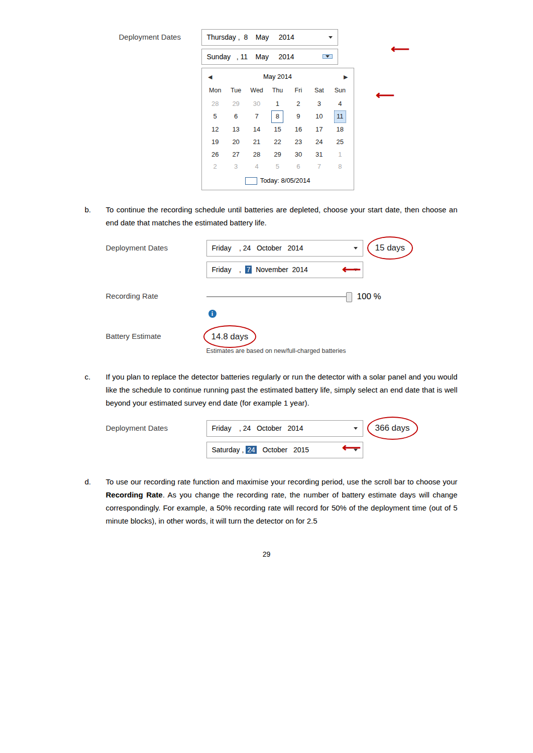Deployment Dates Thursday , 8 May 2014
Sunday , 11 May 2014
◀ May 2014 ▶
| Mon | Tue | Wed | Thu | Fri | Sat | Sun |
| --- | --- | --- | --- | --- | --- | --- |
| 28 | 29 | 30 | 1 | 2 | 3 | 4 |
| 5 | 6 | 7 | 8 | 9 | 10 | 11 |
| 12 | 13 | 14 | 15 | 16 | 17 | 18 |
| 19 | 20 | 21 | 22 | 23 | 24 | 25 |
| 26 | 27 | 28 | 29 | 30 | 31 | 1 |
| 2 | 3 | 4 | 5 | 6 | 7 | 8 |
Today: 8/05/2014
⟵ ⟵
b. To continue the recording schedule until batteries are depleted, choose your start date, then choose an end date that matches the estimated battery life.
Deployment Dates Friday , 24 October 2014 15 days
Friday , 7 November 2014
Recording Rate 100 %
i
Battery Estimate 14.8 days
Estimates are based on new/full-charged batteries
⟵
c. If you plan to replace the detector batteries regularly or run the detector with a solar panel and you would like the schedule to continue running past the estimated battery life, simply select an end date that is well beyond your estimated survey end date (for example 1 year).
Deployment Dates Friday , 24 October 2014 366 days
Saturday , 24 October 2015
⟵
d. To use our recording rate function and maximise your recording period, use the scroll bar to choose your Recording Rate. As you change the recording rate, the number of battery estimate days will change correspondingly. For example, a 50% recording rate will record for 50% of the deployment time (out of 5 minute blocks), in other words, it will turn the detector on for 2.5
29